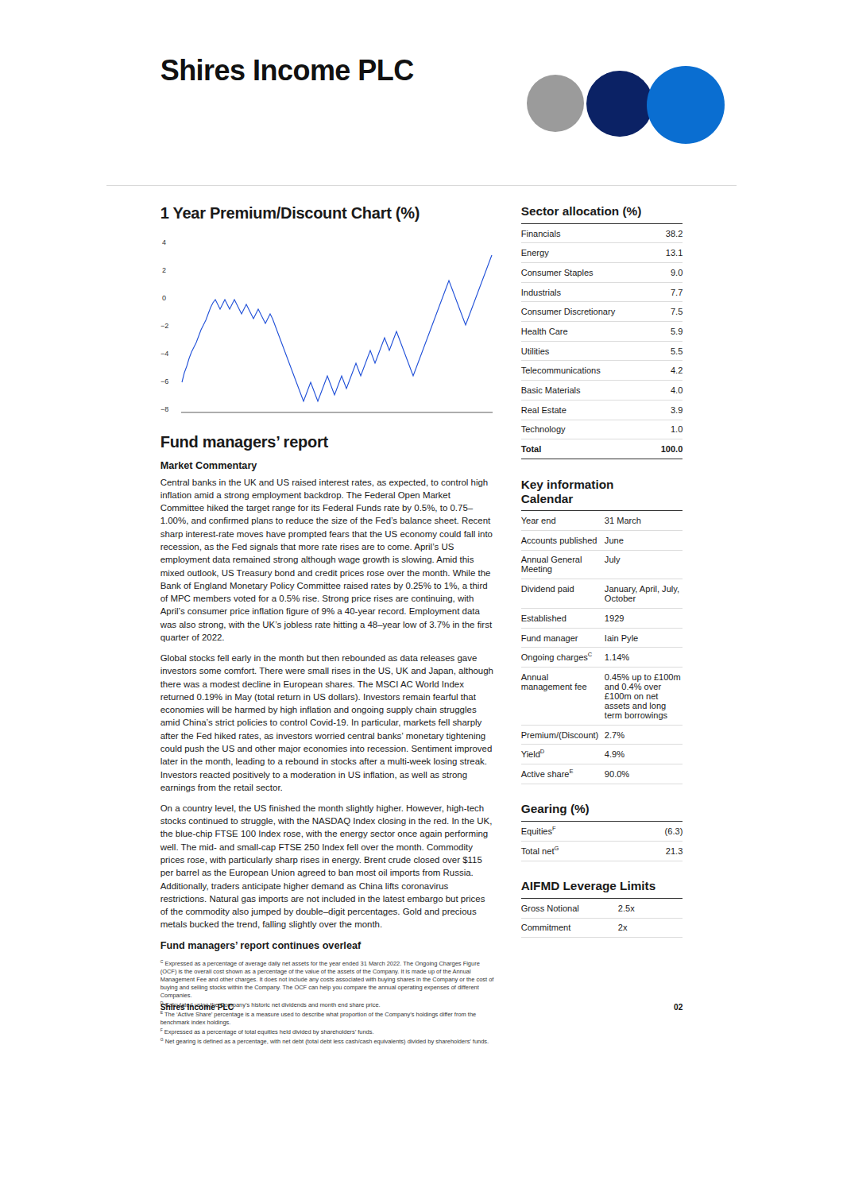Shires Income PLC
1 Year Premium/Discount Chart (%)
4 2 0 −2 −4 −6 −8 May–21 Jul–21 Sep–21 Nov–21 Jan–22 Mar–22 May–22
Fund managers’ report
Market Commentary
Central banks in the UK and US raised interest rates, as expected, to control high inflation amid a strong employment backdrop. The Federal Open Market Committee hiked the target range for its Federal Funds rate by 0.5%, to 0.75–1.00%, and confirmed plans to reduce the size of the Fed’s balance sheet. Recent sharp interest-rate moves have prompted fears that the US economy could fall into recession, as the Fed signals that more rate rises are to come. April’s US employment data remained strong although wage growth is slowing. Amid this mixed outlook, US Treasury bond and credit prices rose over the month. While the Bank of England Monetary Policy Committee raised rates by 0.25% to 1%, a third of MPC members voted for a 0.5% rise. Strong price rises are continuing, with April’s consumer price inflation figure of 9% a 40-year record. Employment data was also strong, with the UK’s jobless rate hitting a 48–year low of 3.7% in the first quarter of 2022.
Global stocks fell early in the month but then rebounded as data releases gave investors some comfort. There were small rises in the US, UK and Japan, although there was a modest decline in European shares. The MSCI AC World Index returned 0.19% in May (total return in US dollars). Investors remain fearful that economies will be harmed by high inflation and ongoing supply chain struggles amid China’s strict policies to control Covid-19. In particular, markets fell sharply after the Fed hiked rates, as investors worried central banks’ monetary tightening could push the US and other major economies into recession. Sentiment improved later in the month, leading to a rebound in stocks after a multi-week losing streak. Investors reacted positively to a moderation in US inflation, as well as strong earnings from the retail sector.
On a country level, the US finished the month slightly higher. However, high-tech stocks continued to struggle, with the NASDAQ Index closing in the red. In the UK, the blue-chip FTSE 100 Index rose, with the energy sector once again performing well. The mid- and small-cap FTSE 250 Index fell over the month. Commodity prices rose, with particularly sharp rises in energy. Brent crude closed over $115 per barrel as the European Union agreed to ban most oil imports from Russia. Additionally, traders anticipate higher demand as China lifts coronavirus restrictions. Natural gas imports are not included in the latest embargo but prices of the commodity also jumped by double–digit percentages. Gold and precious metals bucked the trend, falling slightly over the month.
Fund managers’ report continues overleaf
C Expressed as a percentage of average daily net assets for the year ended 31 March 2022. The Ongoing Charges Figure (OCF) is the overall cost shown as a percentage of the value of the assets of the Company. It is made up of the Annual Management Fee and other charges. It does not include any costs associated with buying shares in the Company or the cost of buying and selling stocks within the Company. The OCF can help you compare the annual operating expenses of different Companies.
D Calculated using the Company’s historic net dividends and month end share price.
E The ‘Active Share’ percentage is a measure used to describe what proportion of the Company’s holdings differ from the benchmark index holdings.
F Expressed as a percentage of total equities held divided by shareholders’ funds.
G Net gearing is defined as a percentage, with net debt (total debt less cash/cash equivalents) divided by shareholders’ funds.
Sector allocation (%)
| Financials | 38.2 |
| Energy | 13.1 |
| Consumer Staples | 9.0 |
| Industrials | 7.7 |
| Consumer Discretionary | 7.5 |
| Health Care | 5.9 |
| Utilities | 5.5 |
| Telecommunications | 4.2 |
| Basic Materials | 4.0 |
| Real Estate | 3.9 |
| Technology | 1.0 |
| Total | 100.0 |
Key information
Calendar
| Year end | 31 March |
| Accounts published | June |
| Annual General Meeting | July |
| Dividend paid | January, April, July, October |
| Established | 1929 |
| Fund manager | Iain Pyle |
| Ongoing charges C | 1.14% |
| Annual management fee | 0.45% up to £100m and 0.4% over £100m on net assets and long term borrowings |
| Premium/(Discount) | 2.7% |
| Yield D | 4.9% |
| Active share E | 90.0% |
Gearing (%)
| Equities F | (6.3) |
| Total net G | 21.3 |
AIFMD Leverage Limits
| Gross Notional | 2.5x |
| Commitment | 2x |
Shires Income PLC 02